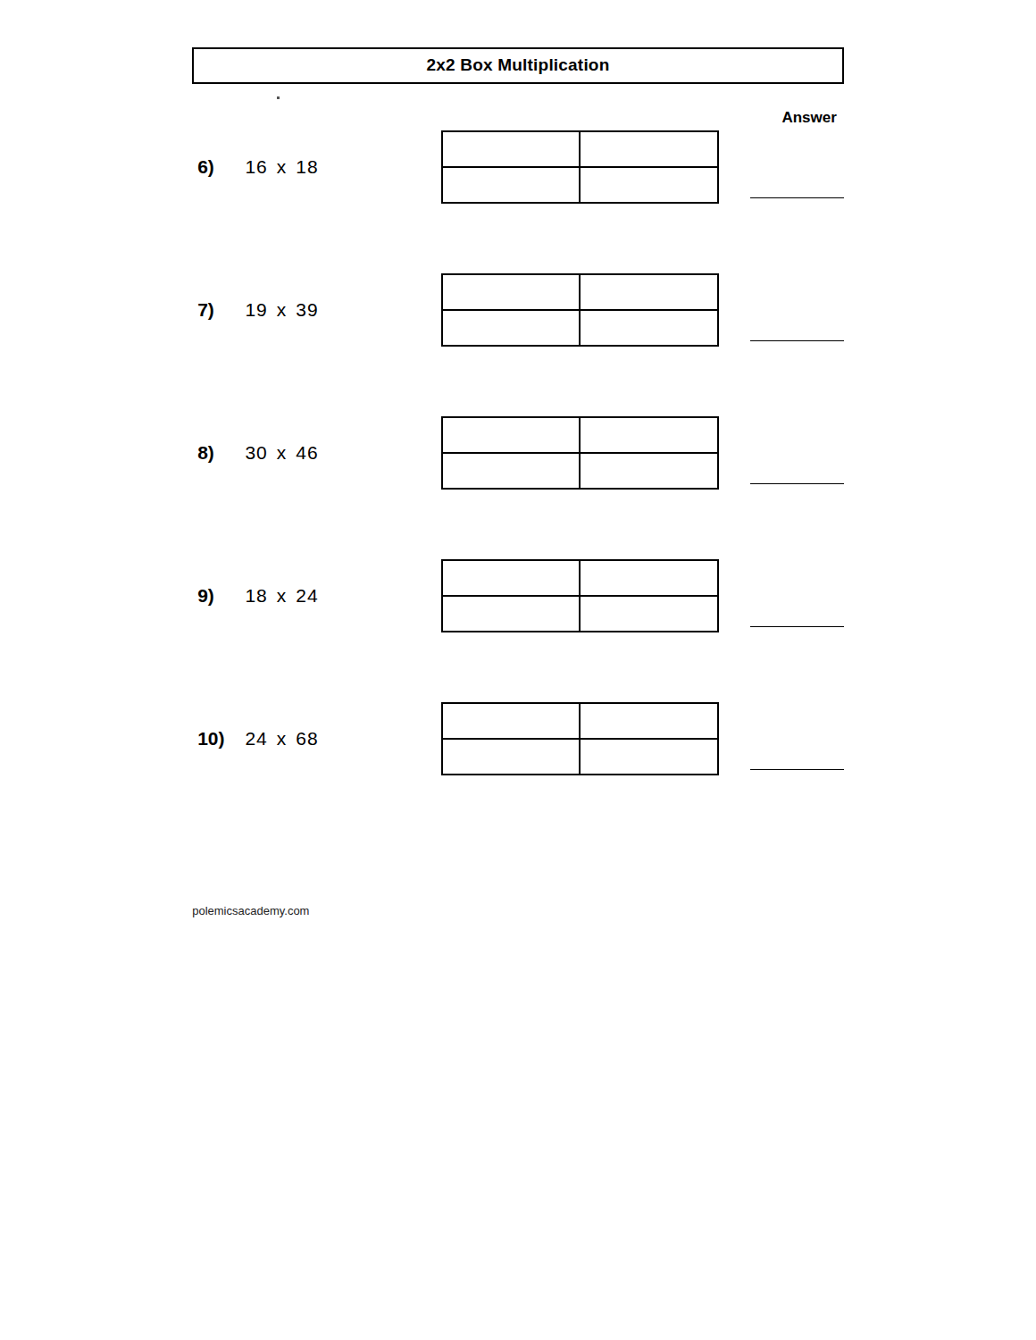2x2 Box Multiplication
Answer
| 6) | 16 x 18 | | |
| 7) | 19 x 39 | | |
| 8) | 30 x 46 | | |
| 9) | 18 x 24 | | |
| 10) | 24 x 68 | | |
polemicsacademy.com